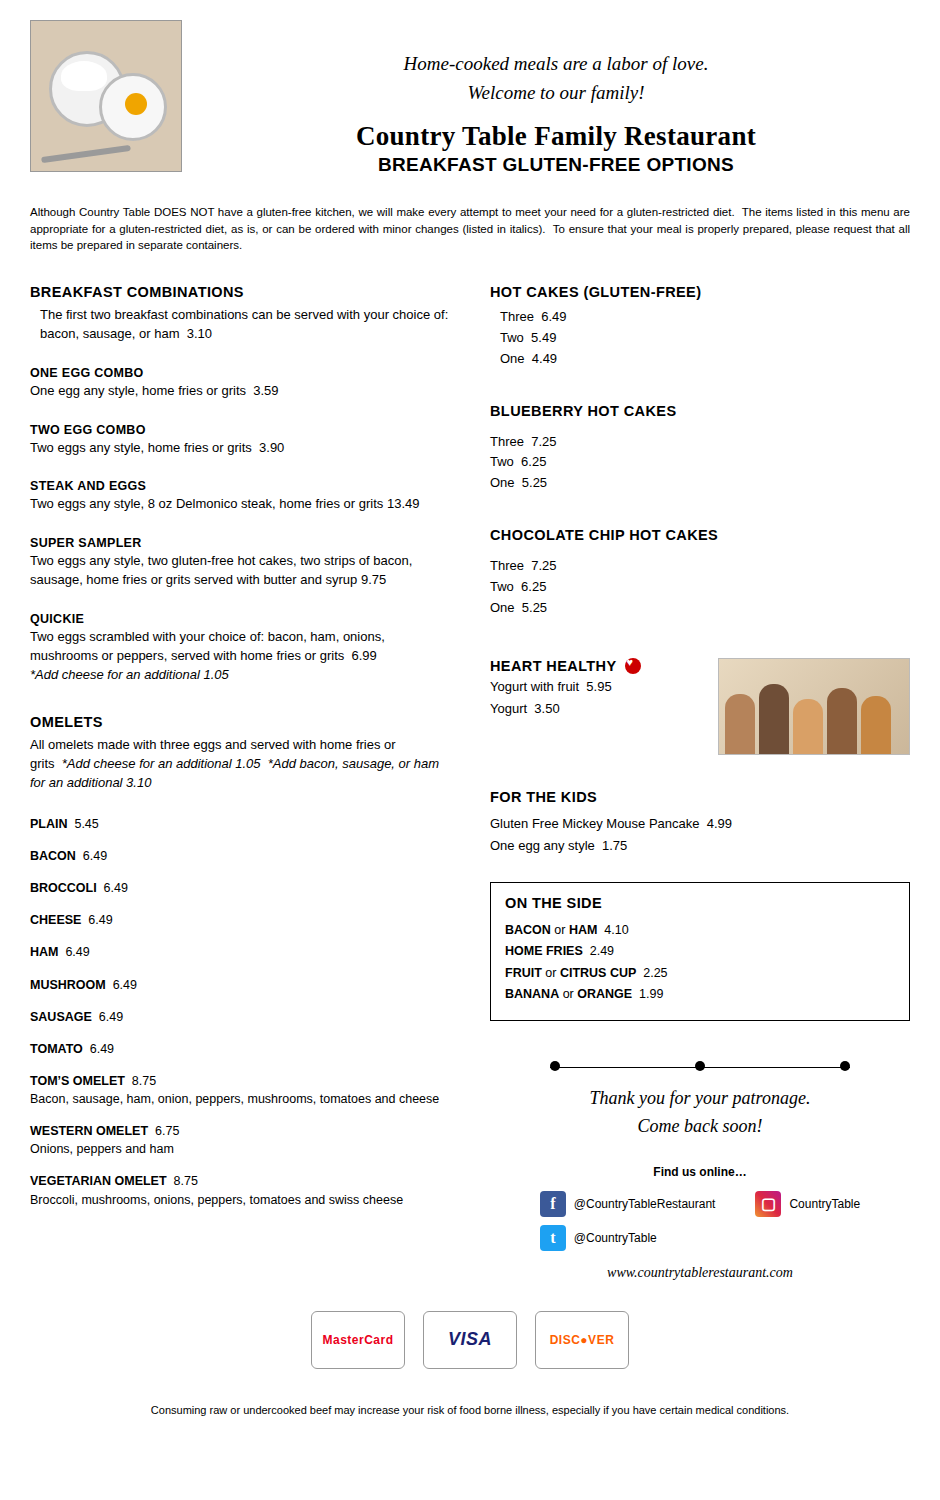Home-cooked meals are a labor of love.
Welcome to our family!
Country Table Family Restaurant
BREAKFAST GLUTEN-FREE OPTIONS
Although Country Table DOES NOT have a gluten-free kitchen, we will make every attempt to meet your need for a gluten-restricted diet. The items listed in this menu are appropriate for a gluten-restricted diet, as is, or can be ordered with minor changes (listed in italics). To ensure that your meal is properly prepared, please request that all items be prepared in separate containers.
BREAKFAST COMBINATIONS
The first two breakfast combinations can be served with your choice of: bacon, sausage, or ham 3.10
ONE EGG COMBO
One egg any style, home fries or grits 3.59
TWO EGG COMBO
Two eggs any style, home fries or grits 3.90
STEAK AND EGGS
Two eggs any style, 8 oz Delmonico steak, home fries or grits 13.49
SUPER SAMPLER
Two eggs any style, two gluten-free hot cakes, two strips of bacon, sausage, home fries or grits served with butter and syrup 9.75
QUICKIE
Two eggs scrambled with your choice of: bacon, ham, onions, mushrooms or peppers, served with home fries or grits 6.99
*Add cheese for an additional 1.05
OMELETS
All omelets made with three eggs and served with home fries or grits *Add cheese for an additional 1.05 *Add bacon, sausage, or ham for an additional 3.10
PLAIN 5.45
BACON 6.49
BROCCOLI 6.49
CHEESE 6.49
HAM 6.49
MUSHROOM 6.49
SAUSAGE 6.49
TOMATO 6.49
TOM’S OMELET 8.75
Bacon, sausage, ham, onion, peppers, mushrooms, tomatoes and cheese
WESTERN OMELET 6.75
Onions, peppers and ham
VEGETARIAN OMELET 8.75
Broccoli, mushrooms, onions, peppers, tomatoes and swiss cheese
HOT CAKES (GLUTEN-FREE)
Three 6.49
Two 5.49
One 4.49
BLUEBERRY HOT CAKES
Three 7.25
Two 6.25
One 5.25
CHOCOLATE CHIP HOT CAKES
Three 7.25
Two 6.25
One 5.25
HEART HEALTHY
Yogurt with fruit 5.95
Yogurt 3.50
FOR THE KIDS
Gluten Free Mickey Mouse Pancake 4.99
One egg any style 1.75
ON THE SIDE
BACON or HAM 4.10
HOME FRIES 2.49
FRUIT or CITRUS CUP 2.25
BANANA or ORANGE 1.99
Thank you for your patronage.
Come back soon!
Find us online…
f@CountryTableRestaurant
t@CountryTable
▢CountryTable
www.countrytablerestaurant.com
MasterCard
VISA
DISC●VER
Consuming raw or undercooked beef may increase your risk of food borne illness, especially if you have certain medical conditions.